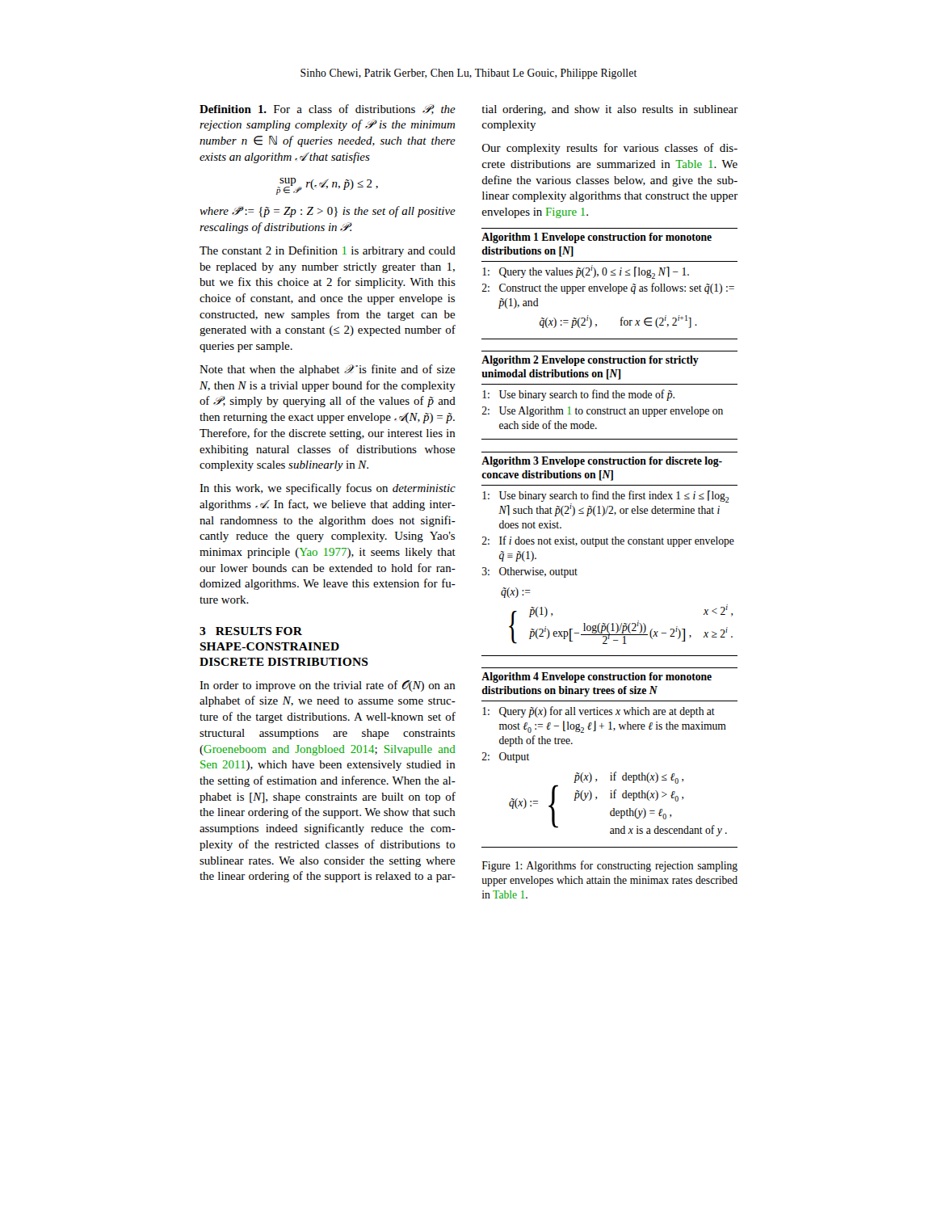Sinho Chewi, Patrik Gerber, Chen Lu, Thibaut Le Gouic, Philippe Rigollet
Definition 1. For a class of distributions 𝒫, the rejection sampling complexity of 𝒫 is the minimum number n ∈ ℕ of queries needed, such that there exists an algorithm 𝒜 that satisfies
sup p̃ ∈ 𝒫̃ r(𝒜, n, p̃) ≤ 2 ,
where 𝒫̃ := {p̃ = Zp : Z > 0} is the set of all positive rescalings of distributions in 𝒫.
The constant 2 in Definition 1 is arbitrary and could be replaced by any number strictly greater than 1, but we fix this choice at 2 for simplicity. With this choice of constant, and once the upper envelope is constructed, new samples from the target can be generated with a constant (≤ 2) expected number of queries per sample.
Note that when the alphabet 𝒳 is finite and of size N, then N is a trivial upper bound for the complexity of 𝒫, simply by querying all of the values of p̃ and then returning the exact upper envelope 𝒜(N, p̃) = p̃. Therefore, for the discrete setting, our interest lies in exhibiting natural classes of distributions whose complexity scales sublinearly in N.
In this work, we specifically focus on deterministic algorithms 𝒜. In fact, we believe that adding internal randomness to the algorithm does not significantly reduce the query complexity. Using Yao's minimax principle (Yao 1977), it seems likely that our lower bounds can be extended to hold for randomized algorithms. We leave this extension for future work.
3 RESULTS FOR
SHAPE-CONSTRAINED
DISCRETE DISTRIBUTIONS
In order to improve on the trivial rate of 𝒪(N) on an alphabet of size N, we need to assume some structure of the target distributions. A well-known set of structural assumptions are shape constraints (Groeneboom and Jongbloed 2014; Silvapulle and Sen 2011), which have been extensively studied in the setting of estimation and inference. When the alphabet is [N], shape constraints are built on top of the linear ordering of the support. We show that such assumptions indeed significantly reduce the complexity of the restricted classes of distributions to sublinear rates. We also consider the setting where the linear ordering of the support is relaxed to a partial ordering, and show it also results in sublinear complexity
Our complexity results for various classes of discrete distributions are summarized in Table 1. We define the various classes below, and give the sublinear complexity algorithms that construct the upper envelopes in Figure 1.
Algorithm 1 Envelope construction for monotone distributions on [N]
Query the values p̃(2i), 0 ≤ i ≤ log2 N − 1.
Construct the upper envelope q̃ as follows: set q̃(1) := p̃(1), and
q̃(x) := p̃(2i) , for x ∈ (2i, 2i+1] .
Algorithm 2 Envelope construction for strictly unimodal distributions on [N]
Use binary search to find the mode of p̃.
Use Algorithm 1 to construct an upper envelope on each side of the mode.
Algorithm 3 Envelope construction for discrete log-concave distributions on [N]
Use binary search to find the first index 1 ≤ i ≤ log2 N such that p̃(2i) ≤ p̃(1)/2, or else determine that i does not exist.
If i does not exist, output the constant upper envelope q̃ ≡ p̃(1).
Otherwise, output
q̃(x) :=
{ p̃(1) , x < 2i , p̃(2i) exp[−log(p̃(1)/p̃(2i)) 2i − 1(x − 2i)] , x ≥ 2i .
Algorithm 4 Envelope construction for monotone distributions on binary trees of size N
Query p̃(x) for all vertices x which are at depth at most ℓ0 := ℓ − log2 ℓ + 1, where ℓ is the maximum depth of the tree.
Output
q̃(x) := { p̃(x) , if depth(x) ≤ ℓ0 , p̃(y) , if depth(x) > ℓ0 , depth(y) = ℓ0 , and x is a descendant of y .
Figure 1: Algorithms for constructing rejection sampling upper envelopes which attain the minimax rates described in Table 1.